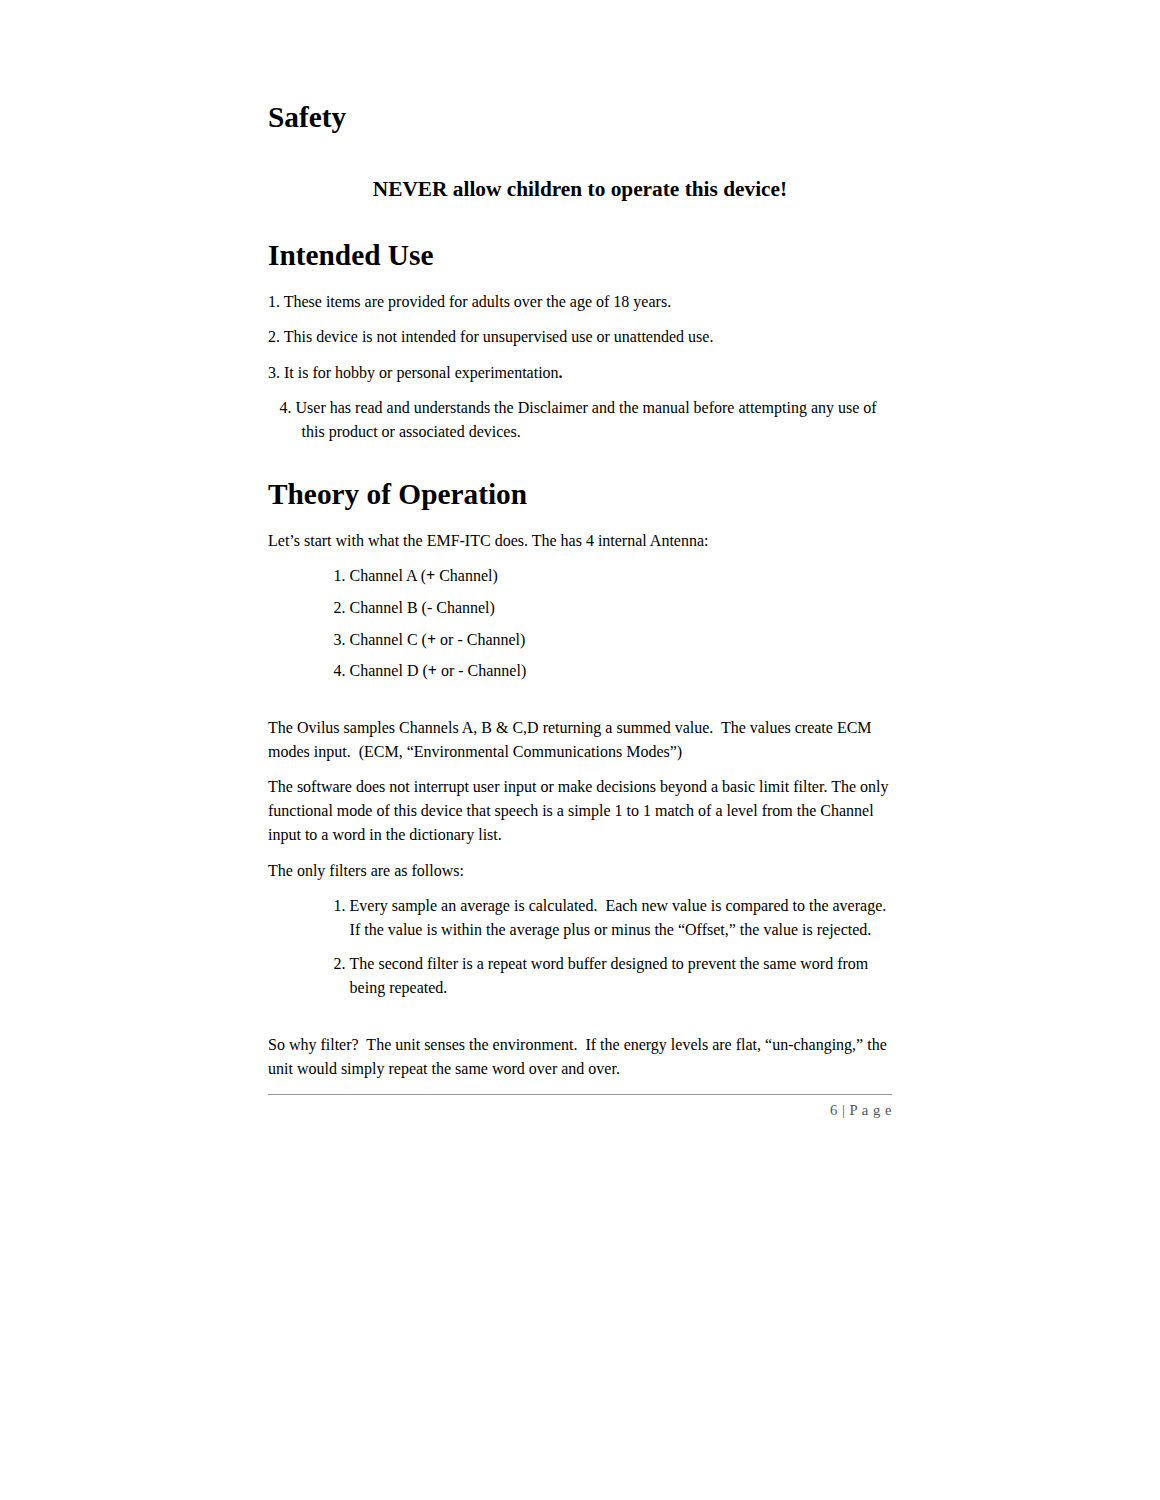Safety
NEVER allow children to operate this device!
Intended Use
1. These items are provided for adults over the age of 18 years.
2. This device is not intended for unsupervised use or unattended use.
3. It is for hobby or personal experimentation.
4. User has read and understands the Disclaimer and the manual before attempting any use of this product or associated devices.
Theory of Operation
Let’s start with what the EMF-ITC does. The has 4 internal Antenna:
Channel A (+ Channel)
Channel B (- Channel)
Channel C (+ or - Channel)
Channel D (+ or - Channel)
The Ovilus samples Channels A, B & C,D returning a summed value. The values create ECM modes input. (ECM, “Environmental Communications Modes”)
The software does not interrupt user input or make decisions beyond a basic limit filter. The only functional mode of this device that speech is a simple 1 to 1 match of a level from the Channel input to a word in the dictionary list.
The only filters are as follows:
Every sample an average is calculated. Each new value is compared to the average. If the value is within the average plus or minus the “Offset,” the value is rejected.
The second filter is a repeat word buffer designed to prevent the same word from being repeated.
So why filter? The unit senses the environment. If the energy levels are flat, “un-changing,” the unit would simply repeat the same word over and over.
6 | P a g e